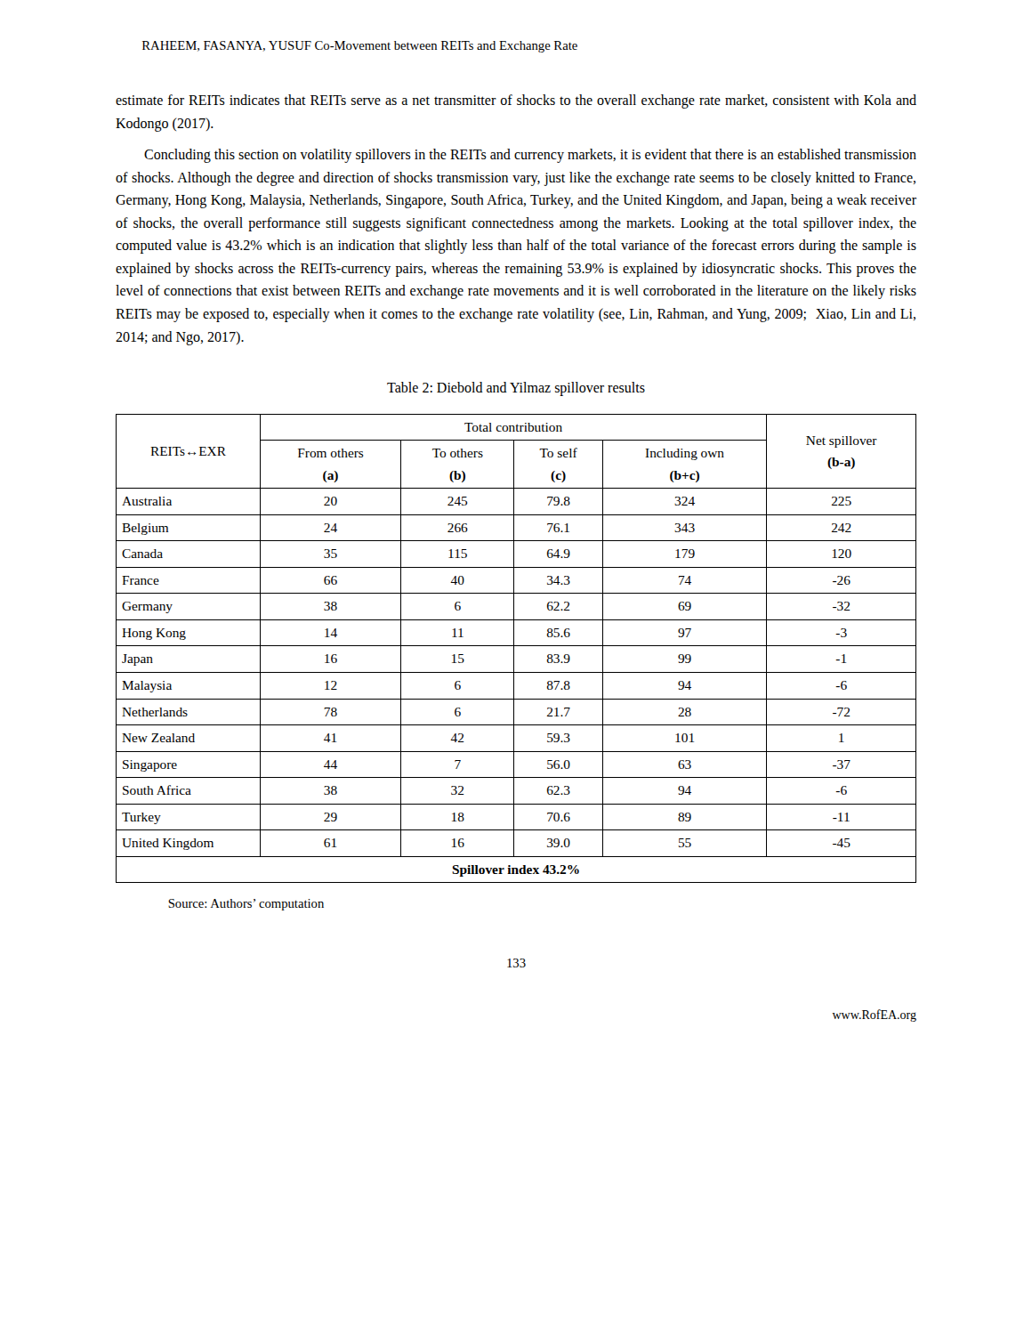RAHEEM, FASANYA, YUSUF Co-Movement between REITs and Exchange Rate
estimate for REITs indicates that REITs serve as a net transmitter of shocks to the overall exchange rate market, consistent with Kola and Kodongo (2017).
Concluding this section on volatility spillovers in the REITs and currency markets, it is evident that there is an established transmission of shocks. Although the degree and direction of shocks transmission vary, just like the exchange rate seems to be closely knitted to France, Germany, Hong Kong, Malaysia, Netherlands, Singapore, South Africa, Turkey, and the United Kingdom, and Japan, being a weak receiver of shocks, the overall performance still suggests significant connectedness among the markets. Looking at the total spillover index, the computed value is 43.2% which is an indication that slightly less than half of the total variance of the forecast errors during the sample is explained by shocks across the REITs-currency pairs, whereas the remaining 53.9% is explained by idiosyncratic shocks. This proves the level of connections that exist between REITs and exchange rate movements and it is well corroborated in the literature on the likely risks REITs may be exposed to, especially when it comes to the exchange rate volatility (see, Lin, Rahman, and Yung, 2009; Xiao, Lin and Li, 2014; and Ngo, 2017).
Table 2: Diebold and Yilmaz spillover results
| REITs↔EXR | Total contribution | Net spillover (b-a) |
| --- | --- | --- |
| From others (a) | To others (b) | To self (c) | Including own (b+c) |
| Australia | 20 | 245 | 79.8 | 324 | 225 |
| Belgium | 24 | 266 | 76.1 | 343 | 242 |
| Canada | 35 | 115 | 64.9 | 179 | 120 |
| France | 66 | 40 | 34.3 | 74 | -26 |
| Germany | 38 | 6 | 62.2 | 69 | -32 |
| Hong Kong | 14 | 11 | 85.6 | 97 | -3 |
| Japan | 16 | 15 | 83.9 | 99 | -1 |
| Malaysia | 12 | 6 | 87.8 | 94 | -6 |
| Netherlands | 78 | 6 | 21.7 | 28 | -72 |
| New Zealand | 41 | 42 | 59.3 | 101 | 1 |
| Singapore | 44 | 7 | 56.0 | 63 | -37 |
| South Africa | 38 | 32 | 62.3 | 94 | -6 |
| Turkey | 29 | 18 | 70.6 | 89 | -11 |
| United Kingdom | 61 | 16 | 39.0 | 55 | -45 |
| Spillover index 43.2% |
Source: Authors’ computation
133
www.RofEA.org